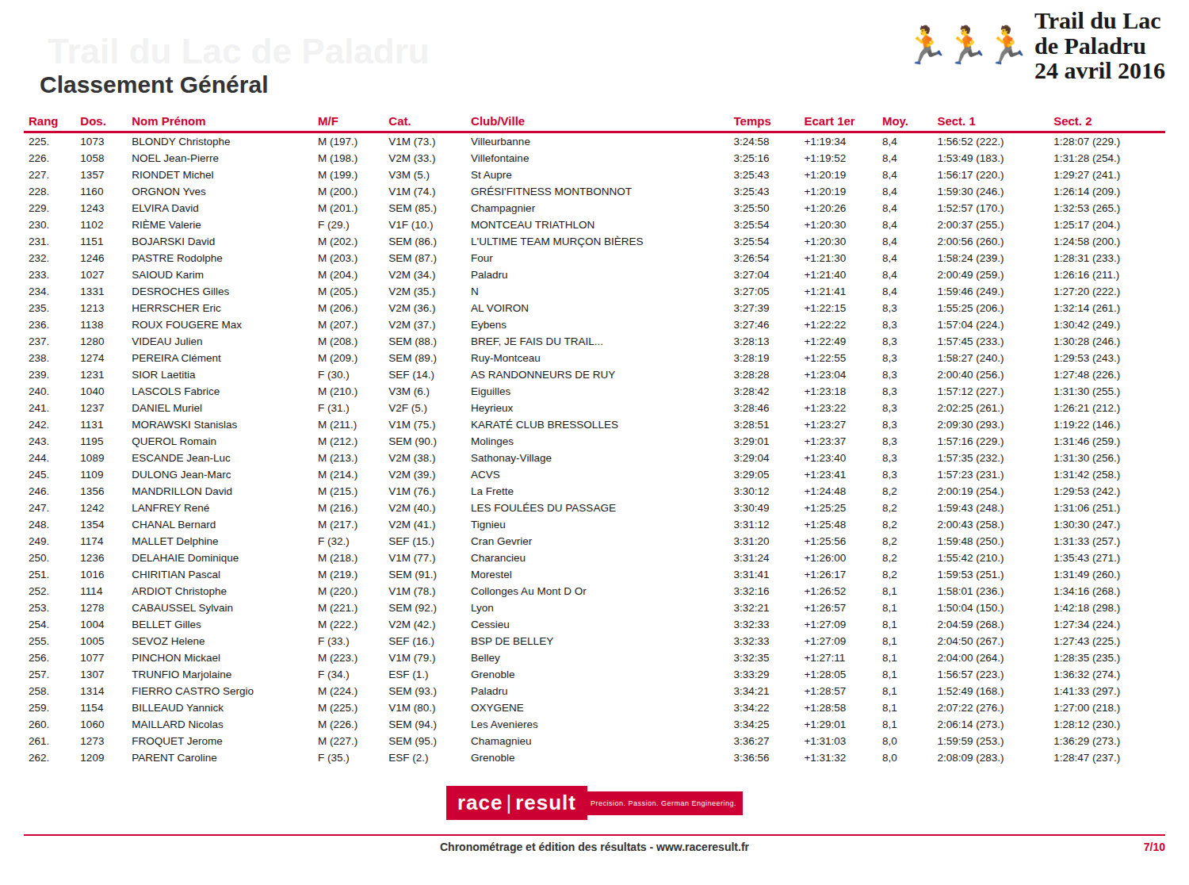Trail du Lac de Paladru
Classement Général
🏃🏃🏃
Trail du Lac
de Paladru
24 avril 2016
| Rang | Dos. | Nom Prénom | M/F | Cat. | Club/Ville | Temps | Ecart 1er | Moy. | Sect. 1 | Sect. 2 |
| --- | --- | --- | --- | --- | --- | --- | --- | --- | --- | --- |
| 225. | 1073 | BLONDY Christophe | M (197.) | V1M (73.) | Villeurbanne | 3:24:58 | +1:19:34 | 8,4 | 1:56:52 (222.) | 1:28:07 (229.) |
| 226. | 1058 | NOEL Jean-Pierre | M (198.) | V2M (33.) | Villefontaine | 3:25:16 | +1:19:52 | 8,4 | 1:53:49 (183.) | 1:31:28 (254.) |
| 227. | 1357 | RIONDET Michel | M (199.) | V3M (5.) | St Aupre | 3:25:43 | +1:20:19 | 8,4 | 1:56:17 (220.) | 1:29:27 (241.) |
| 228. | 1160 | ORGNON Yves | M (200.) | V1M (74.) | GRÉSI'FITNESS MONTBONNOT | 3:25:43 | +1:20:19 | 8,4 | 1:59:30 (246.) | 1:26:14 (209.) |
| 229. | 1243 | ELVIRA David | M (201.) | SEM (85.) | Champagnier | 3:25:50 | +1:20:26 | 8,4 | 1:52:57 (170.) | 1:32:53 (265.) |
| 230. | 1102 | RIÈME Valerie | F (29.) | V1F (10.) | MONTCEAU TRIATHLON | 3:25:54 | +1:20:30 | 8,4 | 2:00:37 (255.) | 1:25:17 (204.) |
| 231. | 1151 | BOJARSKI David | M (202.) | SEM (86.) | L'ULTIME TEAM MURÇON BIÈRES | 3:25:54 | +1:20:30 | 8,4 | 2:00:56 (260.) | 1:24:58 (200.) |
| 232. | 1246 | PASTRE Rodolphe | M (203.) | SEM (87.) | Four | 3:26:54 | +1:21:30 | 8,4 | 1:58:24 (239.) | 1:28:31 (233.) |
| 233. | 1027 | SAIOUD Karim | M (204.) | V2M (34.) | Paladru | 3:27:04 | +1:21:40 | 8,4 | 2:00:49 (259.) | 1:26:16 (211.) |
| 234. | 1331 | DESROCHES Gilles | M (205.) | V2M (35.) | N | 3:27:05 | +1:21:41 | 8,4 | 1:59:46 (249.) | 1:27:20 (222.) |
| 235. | 1213 | HERRSCHER Eric | M (206.) | V2M (36.) | AL VOIRON | 3:27:39 | +1:22:15 | 8,3 | 1:55:25 (206.) | 1:32:14 (261.) |
| 236. | 1138 | ROUX FOUGERE Max | M (207.) | V2M (37.) | Eybens | 3:27:46 | +1:22:22 | 8,3 | 1:57:04 (224.) | 1:30:42 (249.) |
| 237. | 1280 | VIDEAU Julien | M (208.) | SEM (88.) | BREF, JE FAIS DU TRAIL... | 3:28:13 | +1:22:49 | 8,3 | 1:57:45 (233.) | 1:30:28 (246.) |
| 238. | 1274 | PEREIRA Clément | M (209.) | SEM (89.) | Ruy-Montceau | 3:28:19 | +1:22:55 | 8,3 | 1:58:27 (240.) | 1:29:53 (243.) |
| 239. | 1231 | SIOR Laetitia | F (30.) | SEF (14.) | AS RANDONNEURS DE RUY | 3:28:28 | +1:23:04 | 8,3 | 2:00:40 (256.) | 1:27:48 (226.) |
| 240. | 1040 | LASCOLS Fabrice | M (210.) | V3M (6.) | Eiguilles | 3:28:42 | +1:23:18 | 8,3 | 1:57:12 (227.) | 1:31:30 (255.) |
| 241. | 1237 | DANIEL Muriel | F (31.) | V2F (5.) | Heyrieux | 3:28:46 | +1:23:22 | 8,3 | 2:02:25 (261.) | 1:26:21 (212.) |
| 242. | 1131 | MORAWSKI Stanislas | M (211.) | V1M (75.) | KARATÉ CLUB BRESSOLLES | 3:28:51 | +1:23:27 | 8,3 | 2:09:30 (293.) | 1:19:22 (146.) |
| 243. | 1195 | QUEROL Romain | M (212.) | SEM (90.) | Molinges | 3:29:01 | +1:23:37 | 8,3 | 1:57:16 (229.) | 1:31:46 (259.) |
| 244. | 1089 | ESCANDE Jean-Luc | M (213.) | V2M (38.) | Sathonay-Village | 3:29:04 | +1:23:40 | 8,3 | 1:57:35 (232.) | 1:31:30 (256.) |
| 245. | 1109 | DULONG Jean-Marc | M (214.) | V2M (39.) | ACVS | 3:29:05 | +1:23:41 | 8,3 | 1:57:23 (231.) | 1:31:42 (258.) |
| 246. | 1356 | MANDRILLON David | M (215.) | V1M (76.) | La Frette | 3:30:12 | +1:24:48 | 8,2 | 2:00:19 (254.) | 1:29:53 (242.) |
| 247. | 1242 | LANFREY René | M (216.) | V2M (40.) | LES FOULÉES DU PASSAGE | 3:30:49 | +1:25:25 | 8,2 | 1:59:43 (248.) | 1:31:06 (251.) |
| 248. | 1354 | CHANAL Bernard | M (217.) | V2M (41.) | Tignieu | 3:31:12 | +1:25:48 | 8,2 | 2:00:43 (258.) | 1:30:30 (247.) |
| 249. | 1174 | MALLET Delphine | F (32.) | SEF (15.) | Cran Gevrier | 3:31:20 | +1:25:56 | 8,2 | 1:59:48 (250.) | 1:31:33 (257.) |
| 250. | 1236 | DELAHAIE Dominique | M (218.) | V1M (77.) | Charancieu | 3:31:24 | +1:26:00 | 8,2 | 1:55:42 (210.) | 1:35:43 (271.) |
| 251. | 1016 | CHIRITIAN Pascal | M (219.) | SEM (91.) | Morestel | 3:31:41 | +1:26:17 | 8,2 | 1:59:53 (251.) | 1:31:49 (260.) |
| 252. | 1114 | ARDIOT Christophe | M (220.) | V1M (78.) | Collonges Au Mont D Or | 3:32:16 | +1:26:52 | 8,1 | 1:58:01 (236.) | 1:34:16 (268.) |
| 253. | 1278 | CABAUSSEL Sylvain | M (221.) | SEM (92.) | Lyon | 3:32:21 | +1:26:57 | 8,1 | 1:50:04 (150.) | 1:42:18 (298.) |
| 254. | 1004 | BELLET Gilles | M (222.) | V2M (42.) | Cessieu | 3:32:33 | +1:27:09 | 8,1 | 2:04:59 (268.) | 1:27:34 (224.) |
| 255. | 1005 | SEVOZ Helene | F (33.) | SEF (16.) | BSP DE BELLEY | 3:32:33 | +1:27:09 | 8,1 | 2:04:50 (267.) | 1:27:43 (225.) |
| 256. | 1077 | PINCHON Mickael | M (223.) | V1M (79.) | Belley | 3:32:35 | +1:27:11 | 8,1 | 2:04:00 (264.) | 1:28:35 (235.) |
| 257. | 1307 | TRUNFIO Marjolaine | F (34.) | ESF (1.) | Grenoble | 3:33:29 | +1:28:05 | 8,1 | 1:56:57 (223.) | 1:36:32 (274.) |
| 258. | 1314 | FIERRO CASTRO Sergio | M (224.) | SEM (93.) | Paladru | 3:34:21 | +1:28:57 | 8,1 | 1:52:49 (168.) | 1:41:33 (297.) |
| 259. | 1154 | BILLEAUD Yannick | M (225.) | V1M (80.) | OXYGENE | 3:34:22 | +1:28:58 | 8,1 | 2:07:22 (276.) | 1:27:00 (218.) |
| 260. | 1060 | MAILLARD Nicolas | M (226.) | SEM (94.) | Les Avenieres | 3:34:25 | +1:29:01 | 8,1 | 2:06:14 (273.) | 1:28:12 (230.) |
| 261. | 1273 | FROQUET Jerome | M (227.) | SEM (95.) | Chamagnieu | 3:36:27 | +1:31:03 | 8,0 | 1:59:59 (253.) | 1:36:29 (273.) |
| 262. | 1209 | PARENT Caroline | F (35.) | ESF (2.) | Grenoble | 3:36:56 | +1:31:32 | 8,0 | 2:08:09 (283.) | 1:28:47 (237.) |
race|result Precision. Passion. German Engineering.
Chronométrage et édition des résultats - www.raceresult.fr
7/10